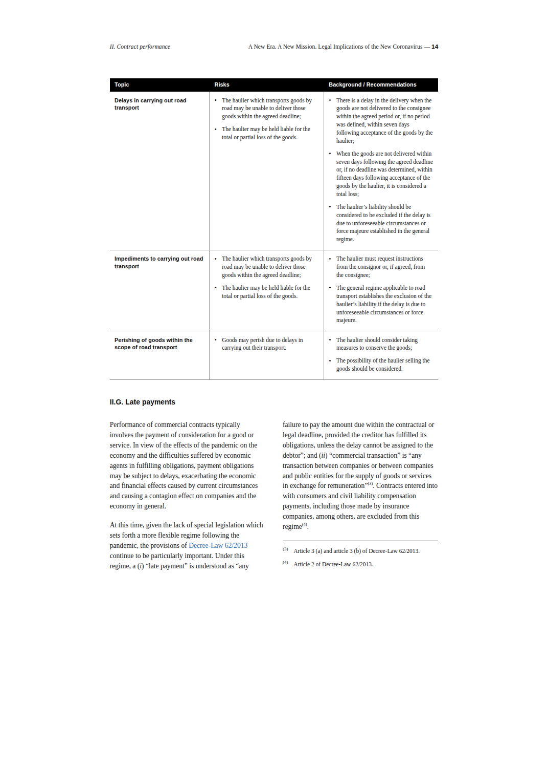II. Contract performance
A New Era. A New Mission. Legal Implications of the New Coronavirus — 14
| Topic | Risks | Background / Recommendations |
| --- | --- | --- |
| Delays in carrying out road transport | The haulier which transports goods by road may be unable to deliver those goods within the agreed deadline; The haulier may be held liable for the total or partial loss of the goods. | There is a delay in the delivery when the goods are not delivered to the consignee within the agreed period or, if no period was defined, within seven days following acceptance of the goods by the haulier; When the goods are not delivered within seven days following the agreed deadline or, if no deadline was determined, within fifteen days following acceptance of the goods by the haulier, it is considered a total loss; The haulier’s liability should be considered to be excluded if the delay is due to unforeseeable circumstances or force majeure established in the general regime. |
| Impediments to carrying out road transport | The haulier which transports goods by road may be unable to deliver those goods within the agreed deadline; The haulier may be held liable for the total or partial loss of the goods. | The haulier must request instructions from the consignor or, if agreed, from the consignee; The general regime applicable to road transport establishes the exclusion of the haulier’s liability if the delay is due to unforeseeable circumstances or force majeure. |
| Perishing of goods within the scope of road transport | Goods may perish due to delays in carrying out their transport. | The haulier should consider taking measures to conserve the goods; The possibility of the haulier selling the goods should be considered. |
II.G. Late payments
Performance of commercial contracts typically involves the payment of consideration for a good or service. In view of the effects of the pandemic on the economy and the difficulties suffered by economic agents in fulfilling obligations, payment obligations may be subject to delays, exacerbating the economic and financial effects caused by current circumstances and causing a contagion effect on companies and the economy in general.
At this time, given the lack of special legislation which sets forth a more flexible regime following the pandemic, the provisions of Decree-Law 62/2013 continue to be particularly important. Under this regime, a (i) “late payment” is understood as “any failure to pay the amount due within the contractual or legal deadline, provided the creditor has fulfilled its obligations, unless the delay cannot be assigned to the debtor”; and (ii) “commercial transaction” is “any transaction between companies or between companies and public entities for the supply of goods or services in exchange for remuneration”(3). Contracts entered into with consumers and civil liability compensation payments, including those made by insurance companies, among others, are excluded from this regime(4).
(3)
Article 3 (a) and article 3 (b) of Decree-Law 62/2013.
(4)
Article 2 of Decree-Law 62/2013.